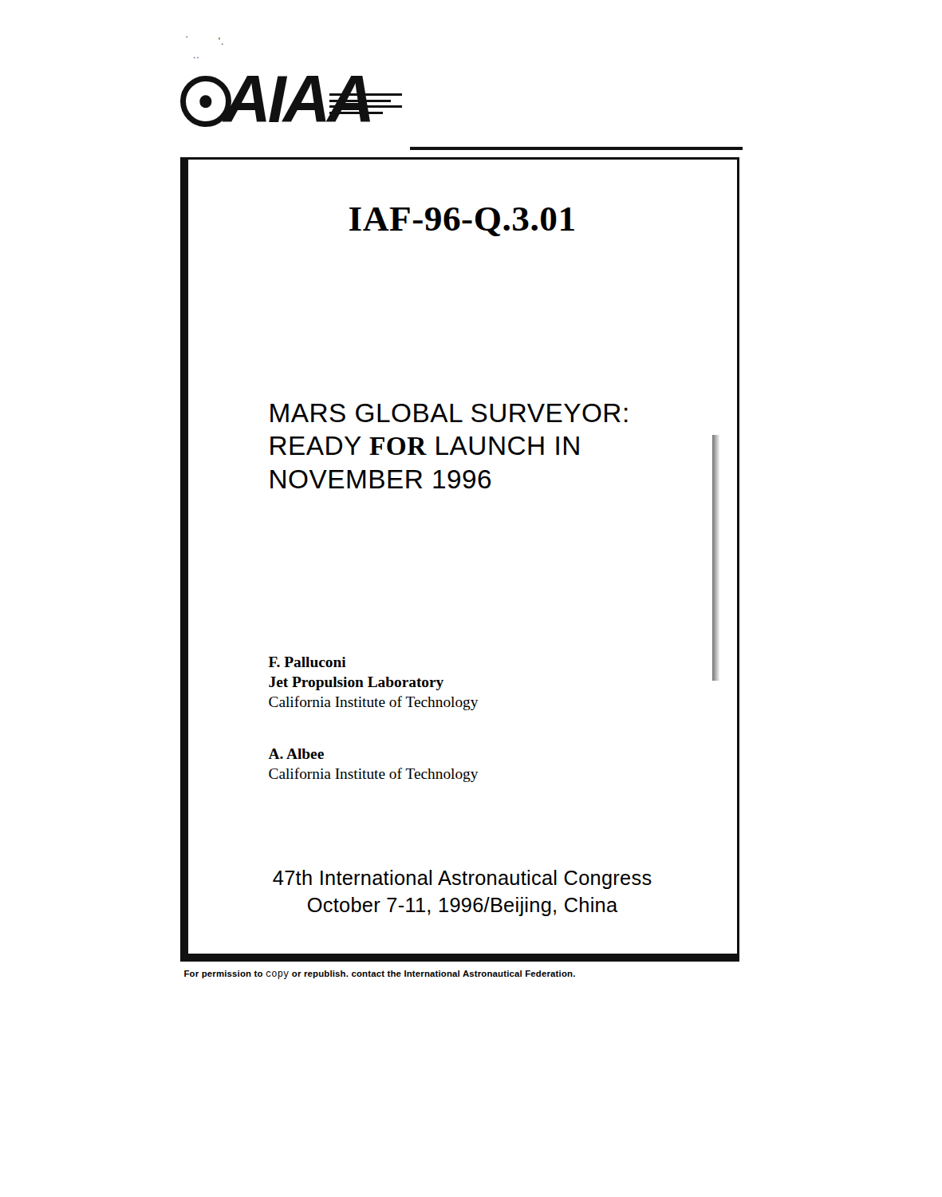.
'.
..
AIAA
IAF-96-Q.3.01
MARS GLOBAL SURVEYOR: READY FOR LAUNCH IN NOVEMBER 1996
F. Palluconi
Jet Propulsion Laboratory
California Institute of Technology
A. Albee
California Institute of Technology
47th International Astronautical Congress
October 7-11, 1996/Beijing, China
For permission to copy or republish. contact the International Astronautical Federation.